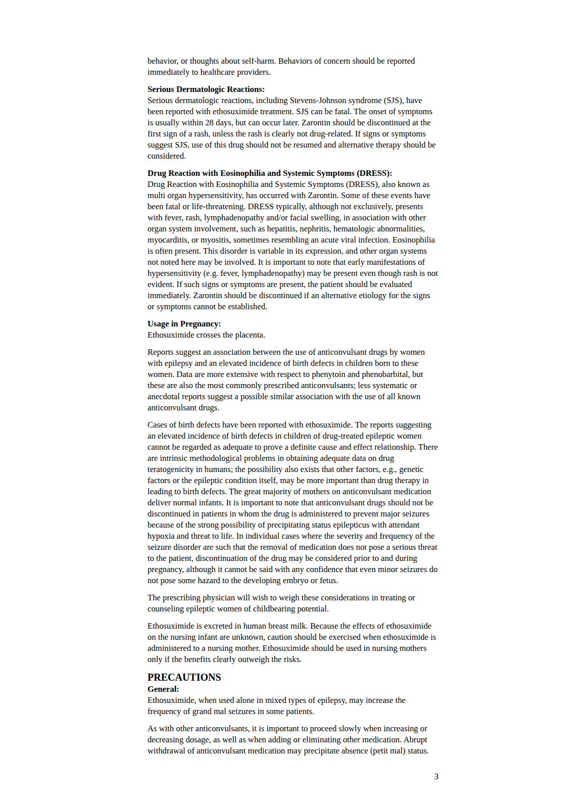behavior, or thoughts about self-harm. Behaviors of concern should be reported immediately to healthcare providers.
Serious Dermatologic Reactions:
Serious dermatologic reactions, including Stevens-Johnson syndrome (SJS), have been reported with ethosuximide treatment. SJS can be fatal. The onset of symptoms is usually within 28 days, but can occur later. Zarontin should be discontinued at the first sign of a rash, unless the rash is clearly not drug-related. If signs or symptoms suggest SJS, use of this drug should not be resumed and alternative therapy should be considered.
Drug Reaction with Eosinophilia and Systemic Symptoms (DRESS):
Drug Reaction with Eosinophilia and Systemic Symptoms (DRESS), also known as multi organ hypersensitivity, has occurred with Zarontin. Some of these events have been fatal or life-threatening. DRESS typically, although not exclusively, presents with fever, rash, lymphadenopathy and/or facial swelling, in association with other organ system involvement, such as hepatitis, nephritis, hematologic abnormalities, myocarditis, or myositis, sometimes resembling an acute viral infection. Eosinophilia is often present. This disorder is variable in its expression, and other organ systems not noted here may be involved. It is important to note that early manifestations of hypersensitivity (e.g. fever, lymphadenopathy) may be present even though rash is not evident. If such signs or symptoms are present, the patient should be evaluated immediately. Zarontin should be discontinued if an alternative etiology for the signs or symptoms cannot be established.
Usage in Pregnancy:
Ethosuximide crosses the placenta.
Reports suggest an association between the use of anticonvulsant drugs by women with epilepsy and an elevated incidence of birth defects in children born to these women. Data are more extensive with respect to phenytoin and phenobarbital, but these are also the most commonly prescribed anticonvulsants; less systematic or anecdotal reports suggest a possible similar association with the use of all known anticonvulsant drugs.
Cases of birth defects have been reported with ethosuximide. The reports suggesting an elevated incidence of birth defects in children of drug-treated epileptic women cannot be regarded as adequate to prove a definite cause and effect relationship. There are intrinsic methodological problems in obtaining adequate data on drug teratogenicity in humans; the possibility also exists that other factors, e.g., genetic factors or the epileptic condition itself, may be more important than drug therapy in leading to birth defects. The great majority of mothers on anticonvulsant medication deliver normal infants. It is important to note that anticonvulsant drugs should not be discontinued in patients in whom the drug is administered to prevent major seizures because of the strong possibility of precipitating status epilepticus with attendant hypoxia and threat to life. In individual cases where the severity and frequency of the seizure disorder are such that the removal of medication does not pose a serious threat to the patient, discontinuation of the drug may be considered prior to and during pregnancy, although it cannot be said with any confidence that even minor seizures do not pose some hazard to the developing embryo or fetus.
The prescribing physician will wish to weigh these considerations in treating or counseling epileptic women of childbearing potential.
Ethosuximide is excreted in human breast milk. Because the effects of ethosuximide on the nursing infant are unknown, caution should be exercised when ethosuximide is administered to a nursing mother. Ethosuximide should be used in nursing mothers only if the benefits clearly outweigh the risks.
PRECAUTIONS
General:
Ethosuximide, when used alone in mixed types of epilepsy, may increase the frequency of grand mal seizures in some patients.
As with other anticonvulsants, it is important to proceed slowly when increasing or decreasing dosage, as well as when adding or eliminating other medication. Abrupt withdrawal of anticonvulsant medication may precipitate absence (petit mal) status.
3